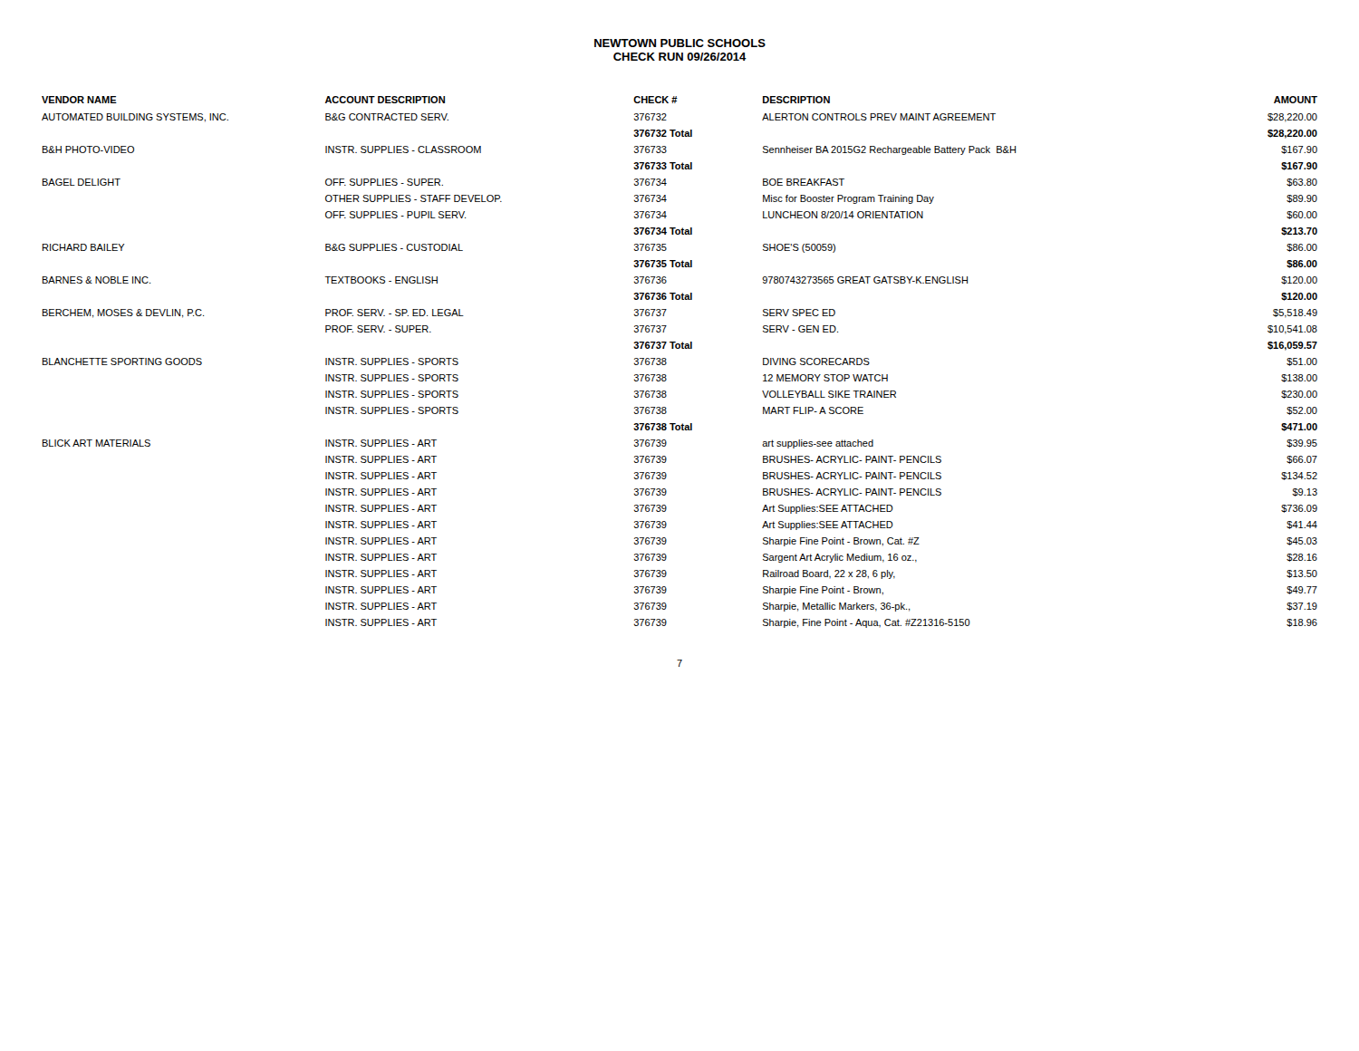NEWTOWN PUBLIC SCHOOLS
CHECK RUN 09/26/2014
| VENDOR NAME | ACCOUNT DESCRIPTION | CHECK # | DESCRIPTION | AMOUNT |
| --- | --- | --- | --- | --- |
| AUTOMATED BUILDING SYSTEMS, INC. | B&G CONTRACTED SERV. | 376732 | ALERTON CONTROLS PREV MAINT AGREEMENT | $28,220.00 |
| | | 376732 Total | | $28,220.00 |
| B&H PHOTO-VIDEO | INSTR. SUPPLIES - CLASSROOM | 376733 | Sennheiser BA 2015G2 Rechargeable Battery Pack B&H | $167.90 |
| | | 376733 Total | | $167.90 |
| BAGEL DELIGHT | OFF. SUPPLIES - SUPER. | 376734 | BOE BREAKFAST | $63.80 |
| | OTHER SUPPLIES - STAFF DEVELOP. | 376734 | Misc for Booster Program Training Day | $89.90 |
| | OFF. SUPPLIES - PUPIL SERV. | 376734 | LUNCHEON 8/20/14 ORIENTATION | $60.00 |
| | | 376734 Total | | $213.70 |
| RICHARD BAILEY | B&G SUPPLIES - CUSTODIAL | 376735 | SHOE'S (50059) | $86.00 |
| | | 376735 Total | | $86.00 |
| BARNES & NOBLE INC. | TEXTBOOKS - ENGLISH | 376736 | 9780743273565 GREAT GATSBY-K.ENGLISH | $120.00 |
| | | 376736 Total | | $120.00 |
| BERCHEM, MOSES & DEVLIN, P.C. | PROF. SERV. - SP. ED. LEGAL | 376737 | SERV SPEC ED | $5,518.49 |
| | PROF. SERV. - SUPER. | 376737 | SERV - GEN ED. | $10,541.08 |
| | | 376737 Total | | $16,059.57 |
| BLANCHETTE SPORTING GOODS | INSTR. SUPPLIES - SPORTS | 376738 | DIVING SCORECARDS | $51.00 |
| | INSTR. SUPPLIES - SPORTS | 376738 | 12 MEMORY STOP WATCH | $138.00 |
| | INSTR. SUPPLIES - SPORTS | 376738 | VOLLEYBALL SIKE TRAINER | $230.00 |
| | INSTR. SUPPLIES - SPORTS | 376738 | MART FLIP- A SCORE | $52.00 |
| | | 376738 Total | | $471.00 |
| BLICK ART MATERIALS | INSTR. SUPPLIES - ART | 376739 | art supplies-see attached | $39.95 |
| | INSTR. SUPPLIES - ART | 376739 | BRUSHES- ACRYLIC- PAINT- PENCILS | $66.07 |
| | INSTR. SUPPLIES - ART | 376739 | BRUSHES- ACRYLIC- PAINT- PENCILS | $134.52 |
| | INSTR. SUPPLIES - ART | 376739 | BRUSHES- ACRYLIC- PAINT- PENCILS | $9.13 |
| | INSTR. SUPPLIES - ART | 376739 | Art Supplies:SEE ATTACHED | $736.09 |
| | INSTR. SUPPLIES - ART | 376739 | Art Supplies:SEE ATTACHED | $41.44 |
| | INSTR. SUPPLIES - ART | 376739 | Sharpie Fine Point - Brown, Cat. #Z | $45.03 |
| | INSTR. SUPPLIES - ART | 376739 | Sargent Art Acrylic Medium, 16 oz., | $28.16 |
| | INSTR. SUPPLIES - ART | 376739 | Railroad Board, 22 x 28, 6 ply, | $13.50 |
| | INSTR. SUPPLIES - ART | 376739 | Sharpie Fine Point - Brown, | $49.77 |
| | INSTR. SUPPLIES - ART | 376739 | Sharpie, Metallic Markers, 36-pk., | $37.19 |
| | INSTR. SUPPLIES - ART | 376739 | Sharpie, Fine Point - Aqua, Cat. #Z21316-5150 | $18.96 |
7